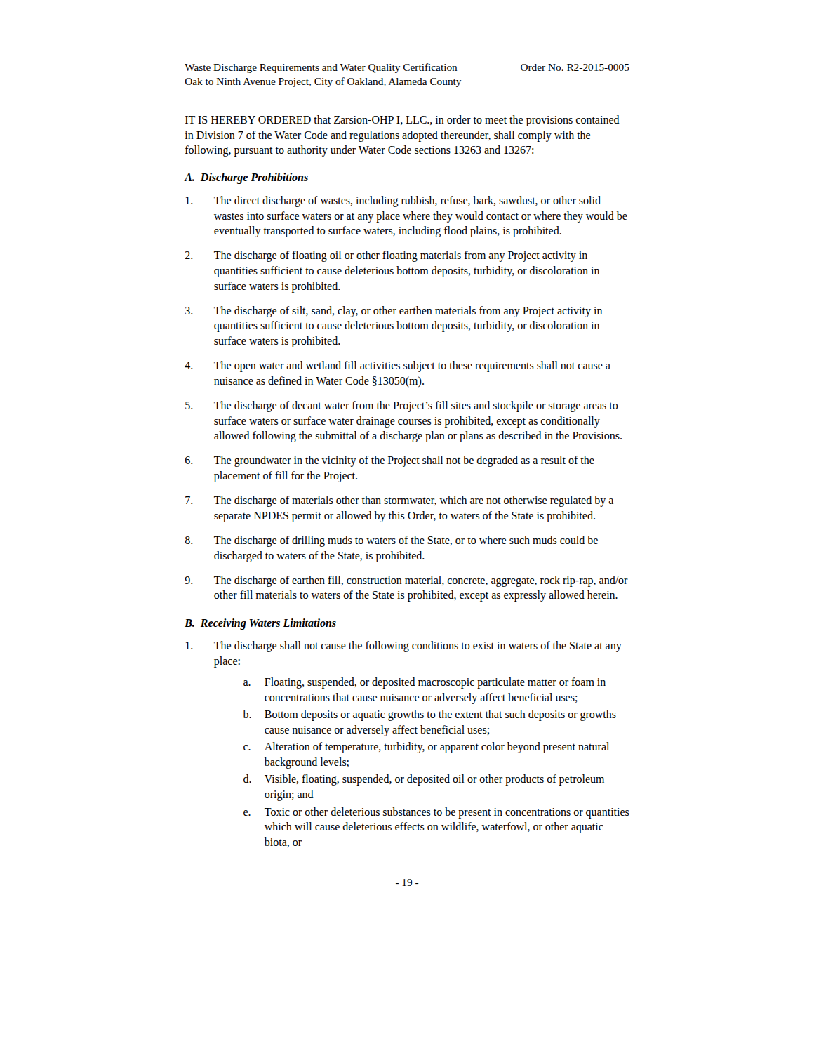Waste Discharge Requirements and Water Quality Certification
Oak to Ninth Avenue Project, City of Oakland, Alameda County
Order No. R2-2015-0005
IT IS HEREBY ORDERED that Zarsion-OHP I, LLC., in order to meet the provisions contained in Division 7 of the Water Code and regulations adopted thereunder, shall comply with the following, pursuant to authority under Water Code sections 13263 and 13267:
A. Discharge Prohibitions
1. The direct discharge of wastes, including rubbish, refuse, bark, sawdust, or other solid wastes into surface waters or at any place where they would contact or where they would be eventually transported to surface waters, including flood plains, is prohibited.
2. The discharge of floating oil or other floating materials from any Project activity in quantities sufficient to cause deleterious bottom deposits, turbidity, or discoloration in surface waters is prohibited.
3. The discharge of silt, sand, clay, or other earthen materials from any Project activity in quantities sufficient to cause deleterious bottom deposits, turbidity, or discoloration in surface waters is prohibited.
4. The open water and wetland fill activities subject to these requirements shall not cause a nuisance as defined in Water Code §13050(m).
5. The discharge of decant water from the Project’s fill sites and stockpile or storage areas to surface waters or surface water drainage courses is prohibited, except as conditionally allowed following the submittal of a discharge plan or plans as described in the Provisions.
6. The groundwater in the vicinity of the Project shall not be degraded as a result of the placement of fill for the Project.
7. The discharge of materials other than stormwater, which are not otherwise regulated by a separate NPDES permit or allowed by this Order, to waters of the State is prohibited.
8. The discharge of drilling muds to waters of the State, or to where such muds could be discharged to waters of the State, is prohibited.
9. The discharge of earthen fill, construction material, concrete, aggregate, rock rip-rap, and/or other fill materials to waters of the State is prohibited, except as expressly allowed herein.
B. Receiving Waters Limitations
1. The discharge shall not cause the following conditions to exist in waters of the State at any place:
a. Floating, suspended, or deposited macroscopic particulate matter or foam in concentrations that cause nuisance or adversely affect beneficial uses;
b. Bottom deposits or aquatic growths to the extent that such deposits or growths cause nuisance or adversely affect beneficial uses;
c. Alteration of temperature, turbidity, or apparent color beyond present natural background levels;
d. Visible, floating, suspended, or deposited oil or other products of petroleum origin; and
e. Toxic or other deleterious substances to be present in concentrations or quantities which will cause deleterious effects on wildlife, waterfowl, or other aquatic biota, or
- 19 -